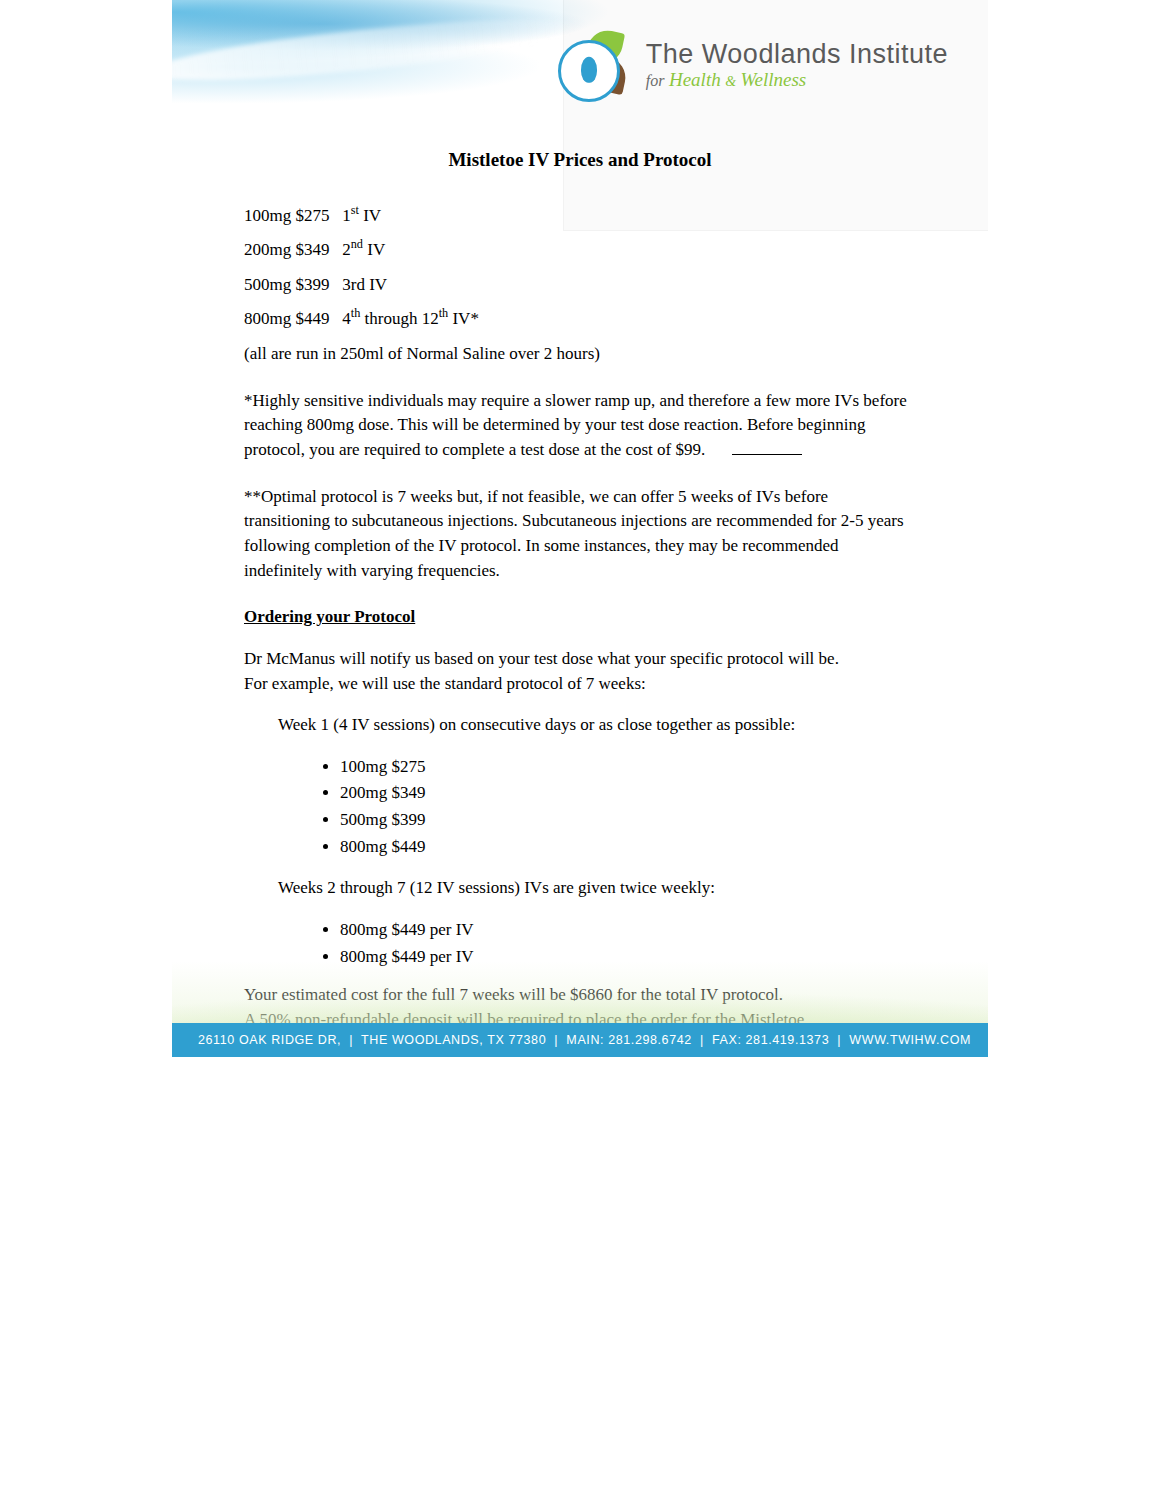The Woodlands Institute
for Health & Wellness
Mistletoe IV Prices and Protocol
100mg $275 1st IV
200mg $349 2nd IV
500mg $399 3rd IV
800mg $449 4th through 12th IV*
(all are run in 250ml of Normal Saline over 2 hours)
*Highly sensitive individuals may require a slower ramp up, and therefore a few more IVs before reaching 800mg dose. This will be determined by your test dose reaction. Before beginning protocol, you are required to complete a test dose at the cost of $99.
**Optimal protocol is 7 weeks but, if not feasible, we can offer 5 weeks of IVs before transitioning to subcutaneous injections. Subcutaneous injections are recommended for 2-5 years following completion of the IV protocol. In some instances, they may be recommended indefinitely with varying frequencies.
Ordering your Protocol
Dr McManus will notify us based on your test dose what your specific protocol will be.
For example, we will use the standard protocol of 7 weeks:
Week 1 (4 IV sessions) on consecutive days or as close together as possible:
100mg $275
200mg $349
500mg $399
800mg $449
Weeks 2 through 7 (12 IV sessions) IVs are given twice weekly:
800mg $449 per IV
800mg $449 per IV
Your estimated cost for the full 7 weeks will be $6860 for the total IV protocol.
A 50% non-refundable deposit will be required to place the order for the Mistletoe.
***Discounts already applied to this package. Cannot combine special offers or promotions.
26110 Oak Ridge Dr, | The Woodlands, TX 77380 | Main: 281.298.6742 | Fax: 281.419.1373 | www.twihw.com